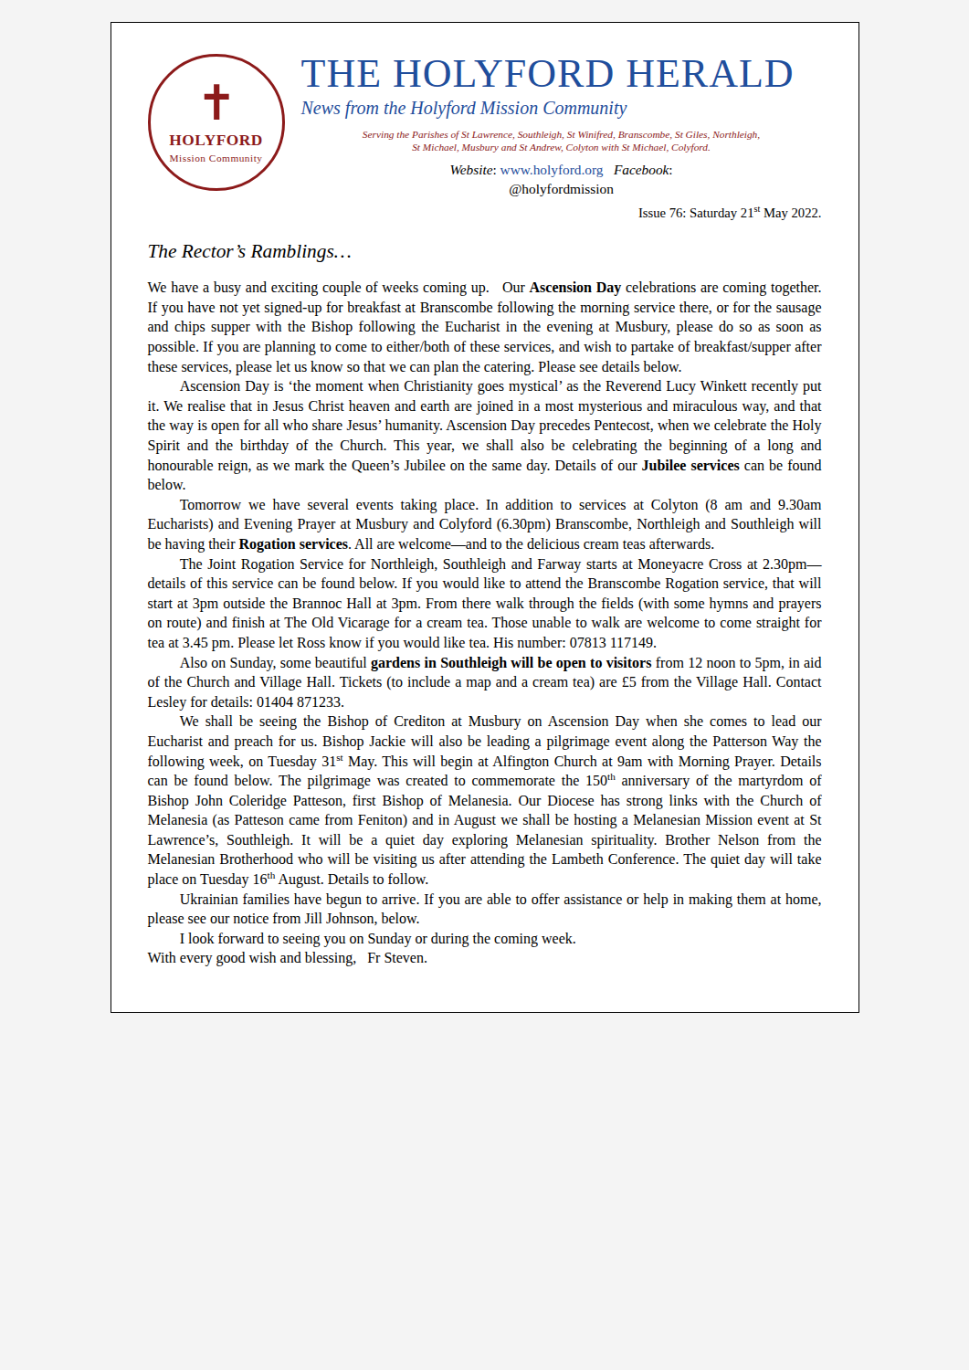✝
HOLYFORD
Mission Community
THE HOLYFORD HERALD
News from the Holyford Mission Community
Serving the Parishes of St Lawrence, Southleigh, St Winifred, Branscombe, St Giles, Northleigh,
St Michael, Musbury and St Andrew, Colyton with St Michael, Colyford.
Website: www.holyford.org Facebook:
@holyfordmission
Issue 76: Saturday 21st May 2022.
The Rector’s Ramblings…
We have a busy and exciting couple of weeks coming up. Our Ascension Day celebrations are coming together. If you have not yet signed-up for breakfast at Branscombe following the morning service there, or for the sausage and chips supper with the Bishop following the Eucharist in the evening at Musbury, please do so as soon as possible. If you are planning to come to either/both of these services, and wish to partake of breakfast/supper after these services, please let us know so that we can plan the catering. Please see details below.
Ascension Day is ‘the moment when Christianity goes mystical’ as the Reverend Lucy Winkett recently put it. We realise that in Jesus Christ heaven and earth are joined in a most mysterious and miraculous way, and that the way is open for all who share Jesus’ humanity. Ascension Day precedes Pentecost, when we celebrate the Holy Spirit and the birthday of the Church. This year, we shall also be celebrating the beginning of a long and honourable reign, as we mark the Queen’s Jubilee on the same day. Details of our Jubilee services can be found below.
Tomorrow we have several events taking place. In addition to services at Colyton (8 am and 9.30am Eucharists) and Evening Prayer at Musbury and Colyford (6.30pm) Branscombe, Northleigh and Southleigh will be having their Rogation services. All are welcome—and to the delicious cream teas afterwards.
The Joint Rogation Service for Northleigh, Southleigh and Farway starts at Moneyacre Cross at 2.30pm—details of this service can be found below. If you would like to attend the Branscombe Rogation service, that will start at 3pm outside the Brannoc Hall at 3pm. From there walk through the fields (with some hymns and prayers on route) and finish at The Old Vicarage for a cream tea. Those unable to walk are welcome to come straight for tea at 3.45 pm. Please let Ross know if you would like tea. His number: 07813 117149.
Also on Sunday, some beautiful gardens in Southleigh will be open to visitors from 12 noon to 5pm, in aid of the Church and Village Hall. Tickets (to include a map and a cream tea) are £5 from the Village Hall. Contact Lesley for details: 01404 871233.
We shall be seeing the Bishop of Crediton at Musbury on Ascension Day when she comes to lead our Eucharist and preach for us. Bishop Jackie will also be leading a pilgrimage event along the Patterson Way the following week, on Tuesday 31st May. This will begin at Alfington Church at 9am with Morning Prayer. Details can be found below. The pilgrimage was created to commemorate the 150th anniversary of the martyrdom of Bishop John Coleridge Patteson, first Bishop of Melanesia. Our Diocese has strong links with the Church of Melanesia (as Patteson came from Feniton) and in August we shall be hosting a Melanesian Mission event at St Lawrence’s, Southleigh. It will be a quiet day exploring Melanesian spirituality. Brother Nelson from the Melanesian Brotherhood who will be visiting us after attending the Lambeth Conference. The quiet day will take place on Tuesday 16th August. Details to follow.
Ukrainian families have begun to arrive. If you are able to offer assistance or help in making them at home, please see our notice from Jill Johnson, below.
I look forward to seeing you on Sunday or during the coming week.
With every good wish and blessing, Fr Steven.